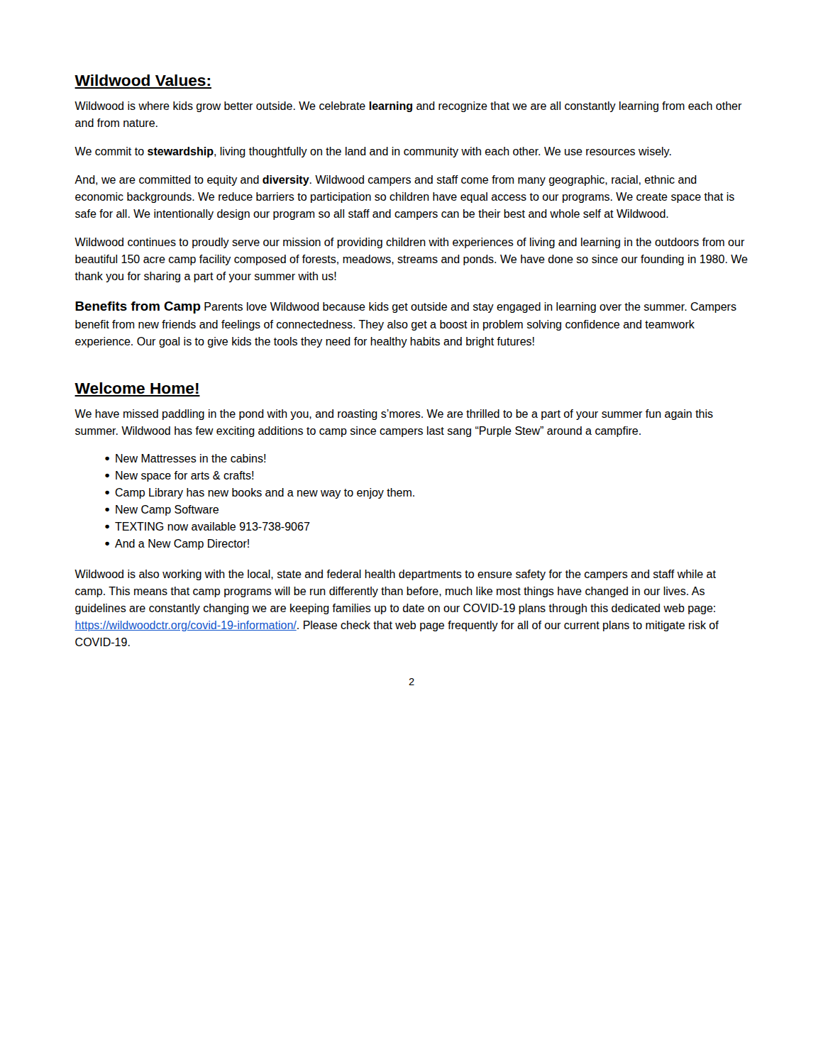Wildwood Values:
Wildwood is where kids grow better outside. We celebrate learning and recognize that we are all constantly learning from each other and from nature.
We commit to stewardship, living thoughtfully on the land and in community with each other. We use resources wisely.
And, we are committed to equity and diversity. Wildwood campers and staff come from many geographic, racial, ethnic and economic backgrounds. We reduce barriers to participation so children have equal access to our programs. We create space that is safe for all. We intentionally design our program so all staff and campers can be their best and whole self at Wildwood.
Wildwood continues to proudly serve our mission of providing children with experiences of living and learning in the outdoors from our beautiful 150 acre camp facility composed of forests, meadows, streams and ponds. We have done so since our founding in 1980. We thank you for sharing a part of your summer with us!
Benefits from Camp Parents love Wildwood because kids get outside and stay engaged in learning over the summer. Campers benefit from new friends and feelings of connectedness. They also get a boost in problem solving confidence and teamwork experience. Our goal is to give kids the tools they need for healthy habits and bright futures!
Welcome Home!
We have missed paddling in the pond with you, and roasting s’mores. We are thrilled to be a part of your summer fun again this summer. Wildwood has few exciting additions to camp since campers last sang “Purple Stew” around a campfire.
New Mattresses in the cabins!
New space for arts & crafts!
Camp Library has new books and a new way to enjoy them.
New Camp Software
TEXTING now available 913-738-9067
And a New Camp Director!
Wildwood is also working with the local, state and federal health departments to ensure safety for the campers and staff while at camp. This means that camp programs will be run differently than before, much like most things have changed in our lives. As guidelines are constantly changing we are keeping families up to date on our COVID-19 plans through this dedicated web page: https://wildwoodctr.org/covid-19-information/. Please check that web page frequently for all of our current plans to mitigate risk of COVID-19.
2